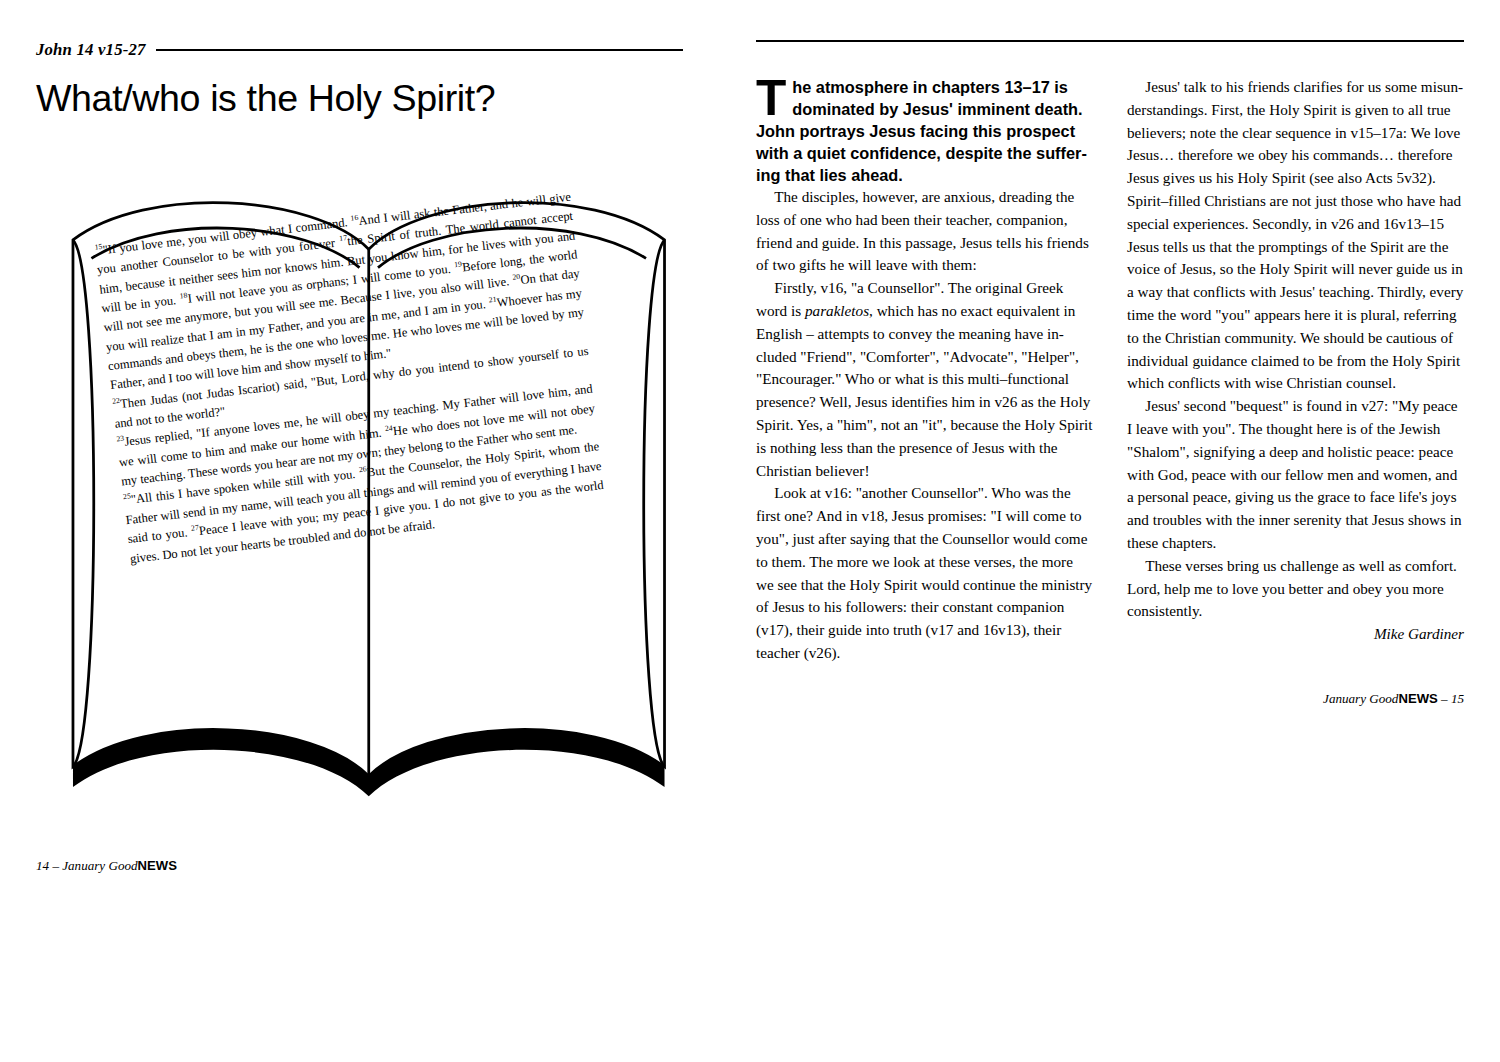John 14 v15-27
What/who is the Holy Spirit?
15"If you love me, you will obey what I command. 16 And I will ask the Father, and he will give you another Counselor to be with you forever 17the Spirit of truth. The world cannot accept him, because it neither sees him nor knows him. But you know him, for he lives with you and will be in you. 18 I will not leave you as orphans; I will come to you. 19 Before long, the world will not see me anymore, but you will see me. Because I live, you also will live. 20 On that day you will realize that I am in my Father, and you are in me, and I am in you. 21 Whoever has my commands and obeys them, he is the one who loves me. He who loves me will be loved by my Father, and I too will love him and show myself to him."
22 Then Judas (not Judas Iscariot) said, "But, Lord, why do you intend to show yourself to us and not to the world?"
23 Jesus replied, "If anyone loves me, he will obey my teaching. My Father will love him, and we will come to him and make our home with him. 24 He who does not love me will not obey my teaching. These words you hear are not my own; they belong to the Father who sent me.
25"All this I have spoken while still with you. 26 But the Counselor, the Holy Spirit, whom the Father will send in my name, will teach you all things and will remind you of everything I have said to you. 27 Peace I leave with you; my peace I give you. I do not give to you as the world gives. Do not let your hearts be troubled and do not be afraid.
14 – January GoodNEWS
The atmosphere in chapters 13–17 is dominated by Jesus' imminent death. John portrays Jesus facing this prospect with a quiet confidence, despite the suffering that lies ahead.
The disciples, however, are anxious, dreading the loss of one who had been their teacher, companion, friend and guide. In this passage, Jesus tells his friends of two gifts he will leave with them:
Firstly, v16, "a Counsellor". The original Greek word is parakletos, which has no exact equivalent in English – attempts to convey the meaning have included "Friend", "Comforter", "Advocate", "Helper", "Encourager." Who or what is this multi–functional presence? Well, Jesus identifies him in v26 as the Holy Spirit. Yes, a "him", not an "it", because the Holy Spirit is nothing less than the presence of Jesus with the Christian believer!
Look at v16: "another Counsellor". Who was the first one? And in v18, Jesus promises: "I will come to you", just after saying that the Counsellor would come to them. The more we look at these verses, the more we see that the Holy Spirit would continue the ministry of Jesus to his followers: their constant companion (v17), their guide into truth (v17 and 16v13), their teacher (v26).
Jesus' talk to his friends clarifies for us some misunderstandings. First, the Holy Spirit is given to all true believers; note the clear sequence in v15–17a: We love Jesus… therefore we obey his commands… therefore Jesus gives us his Holy Spirit (see also Acts 5v32). Spirit–filled Christians are not just those who have had special experiences. Secondly, in v26 and 16v13–15 Jesus tells us that the promptings of the Spirit are the voice of Jesus, so the Holy Spirit will never guide us in a way that conflicts with Jesus' teaching. Thirdly, every time the word "you" appears here it is plural, referring to the Christian community. We should be cautious of individual guidance claimed to be from the Holy Spirit which conflicts with wise Christian counsel.
Jesus' second "bequest" is found in v27: "My peace I leave with you". The thought here is of the Jewish "Shalom", signifying a deep and holistic peace: peace with God, peace with our fellow men and women, and a personal peace, giving us the grace to face life's joys and troubles with the inner serenity that Jesus shows in these chapters.
These verses bring us challenge as well as comfort. Lord, help me to love you better and obey you more consistently.
Mike Gardiner
January GoodNEWS – 15